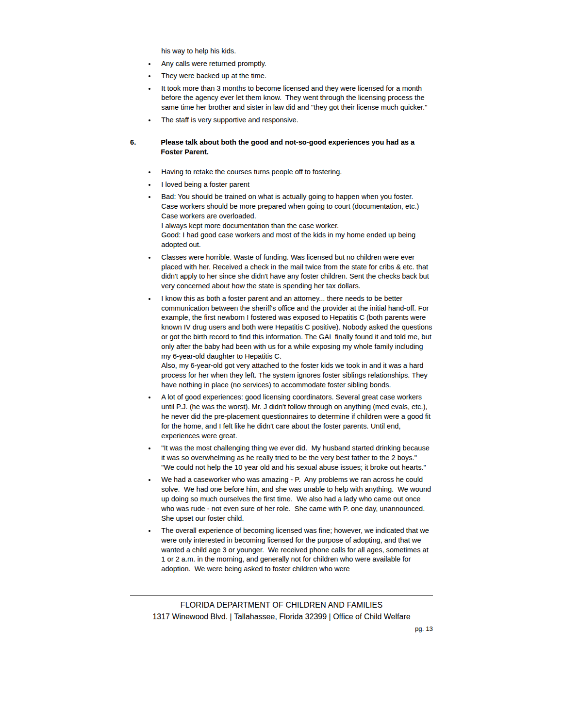his way to help his kids.
Any calls were returned promptly.
They were backed up at the time.
It took more than 3 months to become licensed and they were licensed for a month before the agency ever let them know. They went through the licensing process the same time her brother and sister in law did and "they got their license much quicker."
The staff is very supportive and responsive.
6. Please talk about both the good and not-so-good experiences you had as a Foster Parent.
Having to retake the courses turns people off to fostering.
I loved being a foster parent
Bad: You should be trained on what is actually going to happen when you foster. Case workers should be more prepared when going to court (documentation, etc.) Case workers are overloaded. I always kept more documentation than the case worker. Good: I had good case workers and most of the kids in my home ended up being adopted out.
Classes were horrible. Waste of funding. Was licensed but no children were ever placed with her. Received a check in the mail twice from the state for cribs & etc. that didn't apply to her since she didn't have any foster children. Sent the checks back but very concerned about how the state is spending her tax dollars.
I know this as both a foster parent and an attorney... there needs to be better communication between the sheriff's office and the provider at the initial hand-off. For example, the first newborn I fostered was exposed to Hepatitis C (both parents were known IV drug users and both were Hepatitis C positive). Nobody asked the questions or got the birth record to find this information. The GAL finally found it and told me, but only after the baby had been with us for a while exposing my whole family including my 6-year-old daughter to Hepatitis C. Also, my 6-year-old got very attached to the foster kids we took in and it was a hard process for her when they left. The system ignores foster siblings relationships. They have nothing in place (no services) to accommodate foster sibling bonds.
A lot of good experiences: good licensing coordinators. Several great case workers until P.J. (he was the worst). Mr. J didn't follow through on anything (med evals, etc.), he never did the pre-placement questionnaires to determine if children were a good fit for the home, and I felt like he didn't care about the foster parents. Until end, experiences were great.
"It was the most challenging thing we ever did. My husband started drinking because it was so overwhelming as he really tried to be the very best father to the 2 boys." "We could not help the 10 year old and his sexual abuse issues; it broke out hearts."
We had a caseworker who was amazing - P. Any problems we ran across he could solve. We had one before him, and she was unable to help with anything. We wound up doing so much ourselves the first time. We also had a lady who came out once who was rude - not even sure of her role. She came with P. one day, unannounced. She upset our foster child.
The overall experience of becoming licensed was fine; however, we indicated that we were only interested in becoming licensed for the purpose of adopting, and that we wanted a child age 3 or younger. We received phone calls for all ages, sometimes at 1 or 2 a.m. in the morning, and generally not for children who were available for adoption. We were being asked to foster children who were
FLORIDA DEPARTMENT OF CHILDREN AND FAMILIES
1317 Winewood Blvd. | Tallahassee, Florida 32399 | Office of Child Welfare
pg. 13